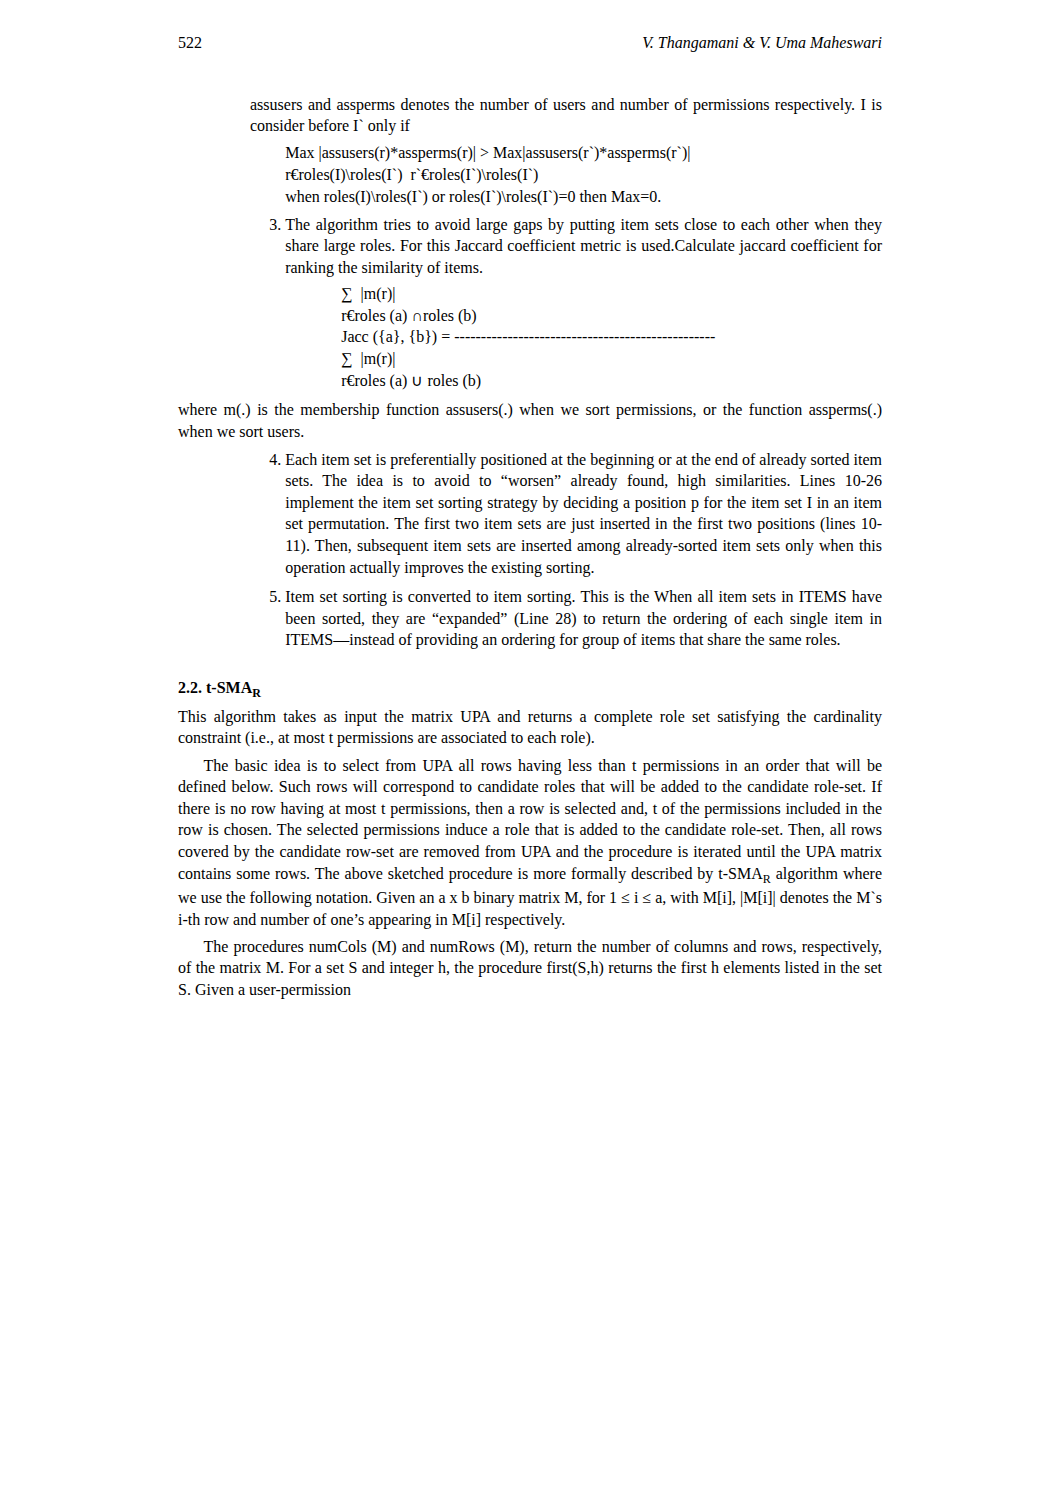522 V. Thangamani & V. Uma Maheswari
assusers and assperms denotes the number of users and number of permissions respectively. I is consider before I` only if
Max |assusers(r)*assperms(r)| > Max|assusers(r`)*assperms(r`)|
r€roles(I)\roles(I`) r`€roles(I`)\roles(I`)
when roles(I)\roles(I`) or roles(I`)\roles(I`)=0 then Max=0.
The algorithm tries to avoid large gaps by putting item sets close to each other when they share large roles. For this Jaccard coefficient metric is used.Calculate jaccard coefficient for ranking the similarity of items.
∑ |m(r)|
r€roles (a) ∩roles (b)
Jacc ({a}, {b}) = -------------------------------------------------
∑ |m(r)|
r€roles (a) ∪ roles (b)
where m(.) is the membership function assusers(.) when we sort permissions, or the function assperms(.) when we sort users.
Each item set is preferentially positioned at the beginning or at the end of already sorted item sets. The idea is to avoid to “worsen” already found, high similarities. Lines 10-26 implement the item set sorting strategy by deciding a position p for the item set I in an item set permutation. The first two item sets are just inserted in the first two positions (lines 10-11). Then, subsequent item sets are inserted among already-sorted item sets only when this operation actually improves the existing sorting.
Item set sorting is converted to item sorting. This is the When all item sets in ITEMS have been sorted, they are “expanded” (Line 28) to return the ordering of each single item in ITEMS—instead of providing an ordering for group of items that share the same roles.
2.2. t-SMAR
This algorithm takes as input the matrix UPA and returns a complete role set satisfying the cardinality constraint (i.e., at most t permissions are associated to each role).
The basic idea is to select from UPA all rows having less than t permissions in an order that will be defined below. Such rows will correspond to candidate roles that will be added to the candidate role-set. If there is no row having at most t permissions, then a row is selected and, t of the permissions included in the row is chosen. The selected permissions induce a role that is added to the candidate role-set. Then, all rows covered by the candidate row-set are removed from UPA and the procedure is iterated until the UPA matrix contains some rows. The above sketched procedure is more formally described by t-SMAR algorithm where we use the following notation. Given an a x b binary matrix M, for 1 ≤ i ≤ a, with M[i], |M[i]| denotes the M`s i-th row and number of one’s appearing in M[i] respectively.
The procedures numCols (M) and numRows (M), return the number of columns and rows, respectively, of the matrix M. For a set S and integer h, the procedure first(S,h) returns the first h elements listed in the set S. Given a user-permission